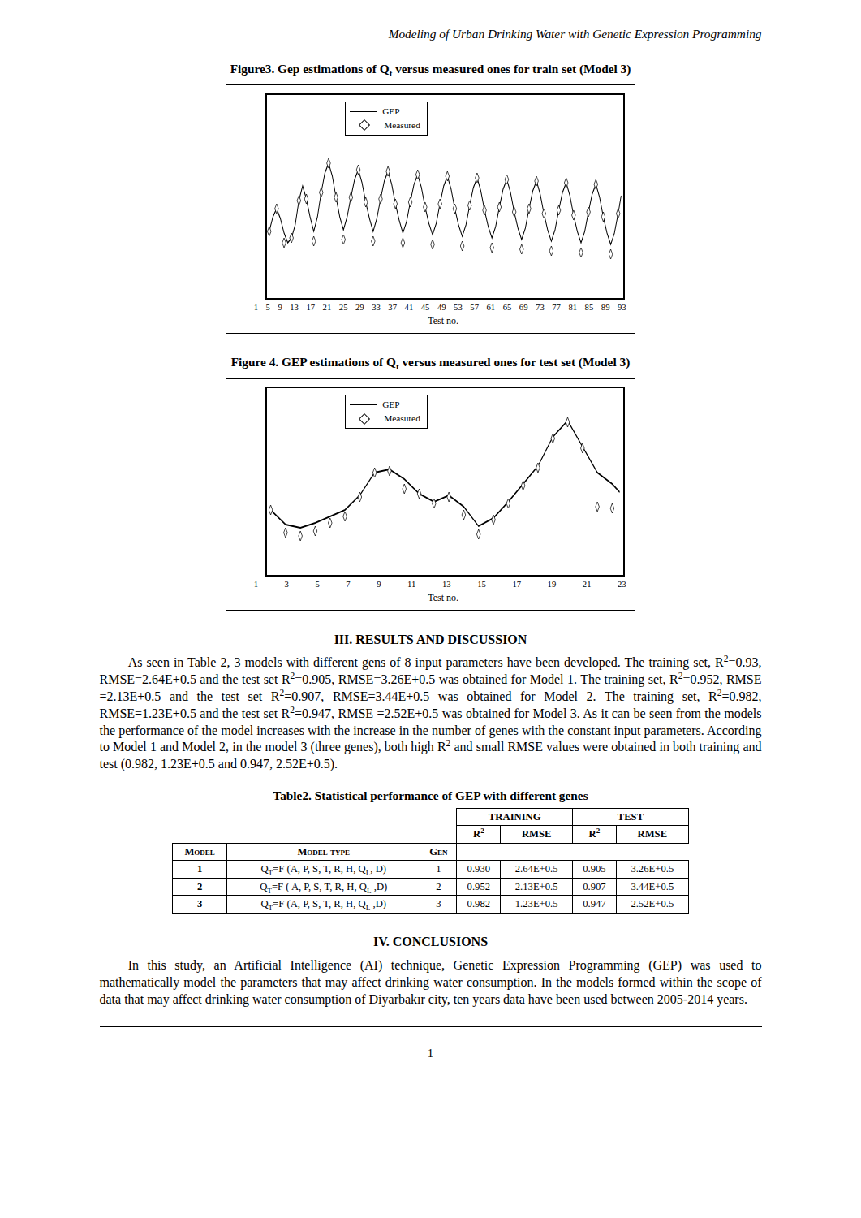Modeling of Urban Drinking Water with Genetic Expression Programming
Figure3. Gep estimations of Qt versus measured ones for train set (Model 3)
Qt
9000000 8000000 7000000 6000000 5000000 4000000 3000000
GEP
Measured
159131721252933374145495357616569737781858993
Test no.
Figure 4. GEP estimations of Qt versus measured ones for test set (Model 3)
Qt
9000000 8000000 7000000 6000000 5000000 4000000 3000000
GEP
Measured
1357911131517192123
Test no.
III. RESULTS AND DISCUSSION
As seen in Table 2, 3 models with different gens of 8 input parameters have been developed. The training set, R2=0.93, RMSE=2.64E+0.5 and the test set R2=0.905, RMSE=3.26E+0.5 was obtained for Model 1. The training set, R2=0.952, RMSE =2.13E+0.5 and the test set R2=0.907, RMSE=3.44E+0.5 was obtained for Model 2. The training set, R2=0.982, RMSE=1.23E+0.5 and the test set R2=0.947, RMSE =2.52E+0.5 was obtained for Model 3. As it can be seen from the models the performance of the model increases with the increase in the number of genes with the constant input parameters. According to Model 1 and Model 2, in the model 3 (three genes), both high R2 and small RMSE values were obtained in both training and test (0.982, 1.23E+0.5 and 0.947, 2.52E+0.5).
Table2. Statistical performance of GEP with different genes
| | | | TRAINING | TEST |
| --- | --- | --- | --- | --- |
| R 2 | RMSE | R 2 | RMSE |
| Model | Model type | Gen | | | | |
| 1 | Q T =F (A, P, S, T, R, H, Q L , D) | 1 | 0.930 | 2.64E+0.5 | 0.905 | 3.26E+0.5 |
| 2 | Q T =F ( A, P, S, T, R, H, Q L ,D) | 2 | 0.952 | 2.13E+0.5 | 0.907 | 3.44E+0.5 |
| 3 | Q T =F (A, P, S, T, R, H, Q L ,D) | 3 | 0.982 | 1.23E+0.5 | 0.947 | 2.52E+0.5 |
IV. CONCLUSIONS
In this study, an Artificial Intelligence (AI) technique, Genetic Expression Programming (GEP) was used to mathematically model the parameters that may affect drinking water consumption. In the models formed within the scope of data that may affect drinking water consumption of Diyarbakır city, ten years data have been used between 2005-2014 years.
1